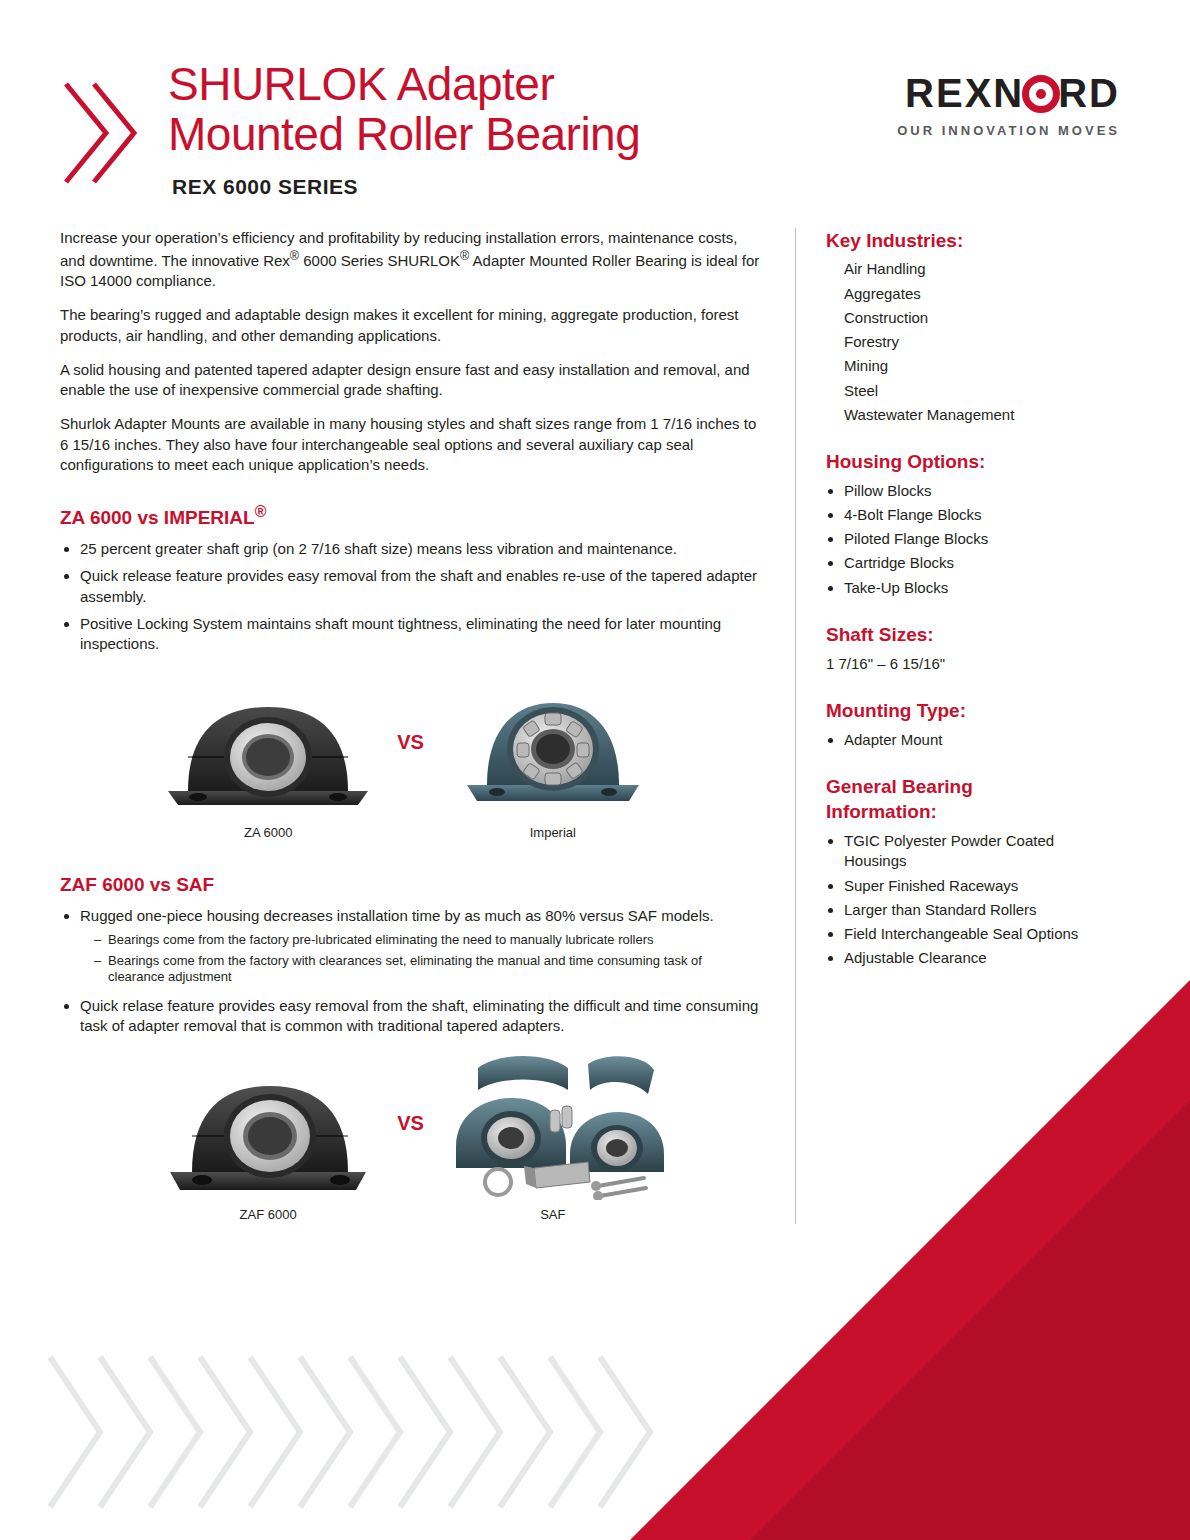SHURLOK Adapter
Mounted Roller Bearing
REX 6000 SERIES
REXN RD
OUR INNOVATION MOVES
Increase your operation’s efficiency and profitability by reducing installation errors, maintenance costs, and downtime. The innovative Rex® 6000 Series SHURLOK® Adapter Mounted Roller Bearing is ideal for ISO 14000 compliance.
The bearing’s rugged and adaptable design makes it excellent for mining, aggregate production, forest products, air handling, and other demanding applications.
A solid housing and patented tapered adapter design ensure fast and easy installation and removal, and enable the use of inexpensive commercial grade shafting.
Shurlok Adapter Mounts are available in many housing styles and shaft sizes range from 1 7/16 inches to 6 15/16 inches. They also have four interchangeable seal options and several auxiliary cap seal configurations to meet each unique application’s needs.
ZA 6000 vs IMPERIAL®
25 percent greater shaft grip (on 2 7/16 shaft size) means less vibration and maintenance.
Quick release feature provides easy removal from the shaft and enables re-use of the tapered adapter assembly.
Positive Locking System maintains shaft mount tightness, eliminating the need for later mounting inspections.
ZA 6000
VS
Imperial
ZAF 6000 vs SAF
Rugged one-piece housing decreases installation time by as much as 80% versus SAF models.
Bearings come from the factory pre-lubricated eliminating the need to manually lubricate rollers
Bearings come from the factory with clearances set, eliminating the manual and time consuming task of clearance adjustment
Quick relase feature provides easy removal from the shaft, eliminating the difficult and time consuming task of adapter removal that is common with traditional tapered adapters.
ZAF 6000
VS
SAF
Key Industries:
Air Handling
Aggregates
Construction
Forestry
Mining
Steel
Wastewater Management
Housing Options:
Pillow Blocks
4-Bolt Flange Blocks
Piloted Flange Blocks
Cartridge Blocks
Take-Up Blocks
Shaft Sizes:
1 7/16" – 6 15/16"
Mounting Type:
Adapter Mount
General Bearing
Information:
TGIC Polyester Powder Coated Housings
Super Finished Raceways
Larger than Standard Rollers
Field Interchangeable Seal Options
Adjustable Clearance